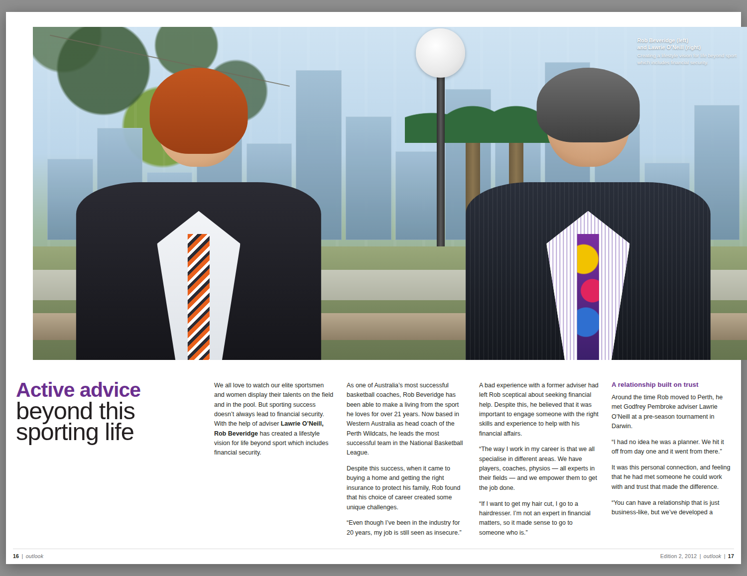Rob Beveridge (left)
and Lawrie O’Neill (right) Creating a lifestyle vision for life beyond sport which includes financial security.
Active advice beyond this sporting life
We all love to watch our elite sportsmen and women display their talents on the field and in the pool. But sporting success doesn’t always lead to financial security. With the help of adviser Lawrie O’Neill, Rob Beveridge has created a lifestyle vision for life beyond sport which includes financial security.
As one of Australia’s most successful basketball coaches, Rob Beveridge has been able to make a living from the sport he loves for over 21 years. Now based in Western Australia as head coach of the Perth Wildcats, he leads the most successful team in the National Basketball League.
Despite this success, when it came to buying a home and getting the right insurance to protect his family, Rob found that his choice of career created some unique challenges.
“Even though I’ve been in the industry for 20 years, my job is still seen as insecure.”
A bad experience with a former adviser had left Rob sceptical about seeking financial help. Despite this, he believed that it was important to engage someone with the right skills and experience to help with his financial affairs.
“The way I work in my career is that we all specialise in different areas. We have players, coaches, physios — all experts in their fields — and we empower them to get the job done.
“If I want to get my hair cut, I go to a hairdresser. I’m not an expert in financial matters, so it made sense to go to someone who is.”
A relationship built on trust
Around the time Rob moved to Perth, he met Godfrey Pembroke adviser Lawrie O’Neill at a pre-season tournament in Darwin.
“I had no idea he was a planner. We hit it off from day one and it went from there.”
It was this personal connection, and feeling that he had met someone he could work with and trust that made the difference.
“You can have a relationship that is just business-like, but we’ve developed a
16 | outlook
Edition 2, 2012 | outlook | 17